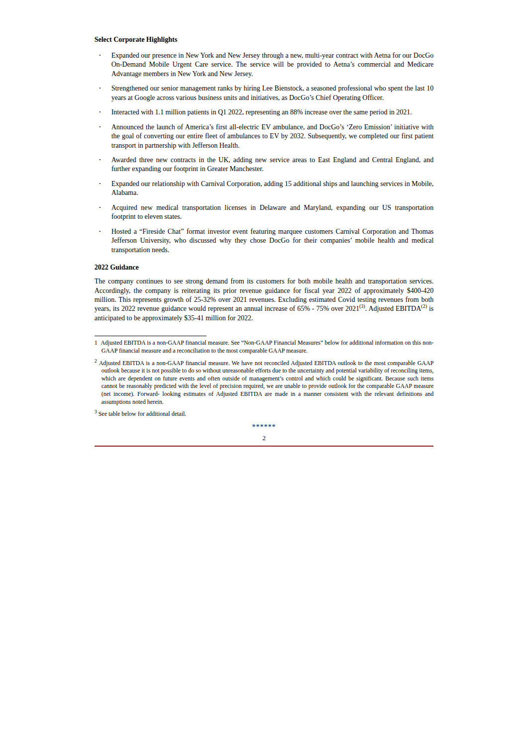Select Corporate Highlights
Expanded our presence in New York and New Jersey through a new, multi-year contract with Aetna for our DocGo On-Demand Mobile Urgent Care service. The service will be provided to Aetna’s commercial and Medicare Advantage members in New York and New Jersey.
Strengthened our senior management ranks by hiring Lee Bienstock, a seasoned professional who spent the last 10 years at Google across various business units and initiatives, as DocGo’s Chief Operating Officer.
Interacted with 1.1 million patients in Q1 2022, representing an 88% increase over the same period in 2021.
Announced the launch of America’s first all-electric EV ambulance, and DocGo’s ‘Zero Emission’ initiative with the goal of converting our entire fleet of ambulances to EV by 2032. Subsequently, we completed our first patient transport in partnership with Jefferson Health.
Awarded three new contracts in the UK, adding new service areas to East England and Central England, and further expanding our footprint in Greater Manchester.
Expanded our relationship with Carnival Corporation, adding 15 additional ships and launching services in Mobile, Alabama.
Acquired new medical transportation licenses in Delaware and Maryland, expanding our US transportation footprint to eleven states.
Hosted a “Fireside Chat” format investor event featuring marquee customers Carnival Corporation and Thomas Jefferson University, who discussed why they chose DocGo for their companies’ mobile health and medical transportation needs.
2022 Guidance
The company continues to see strong demand from its customers for both mobile health and transportation services. Accordingly, the company is reiterating its prior revenue guidance for fiscal year 2022 of approximately $400-420 million. This represents growth of 25-32% over 2021 revenues. Excluding estimated Covid testing revenues from both years, its 2022 revenue guidance would represent an annual increase of 65% - 75% over 2021(3). Adjusted EBITDA(2) is anticipated to be approximately $35-41 million for 2022.
1 Adjusted EBITDA is a non-GAAP financial measure. See “Non-GAAP Financial Measures” below for additional information on this non-GAAP financial measure and a reconciliation to the most comparable GAAP measure.
2 Adjusted EBITDA is a non-GAAP financial measure. We have not reconciled Adjusted EBITDA outlook to the most comparable GAAP outlook because it is not possible to do so without unreasonable efforts due to the uncertainty and potential variability of reconciling items, which are dependent on future events and often outside of management’s control and which could be significant. Because such items cannot be reasonably predicted with the level of precision required, we are unable to provide outlook for the comparable GAAP measure (net income). Forward- looking estimates of Adjusted EBITDA are made in a manner consistent with the relevant definitions and assumptions noted herein.
3 See table below for additional detail.
******
2